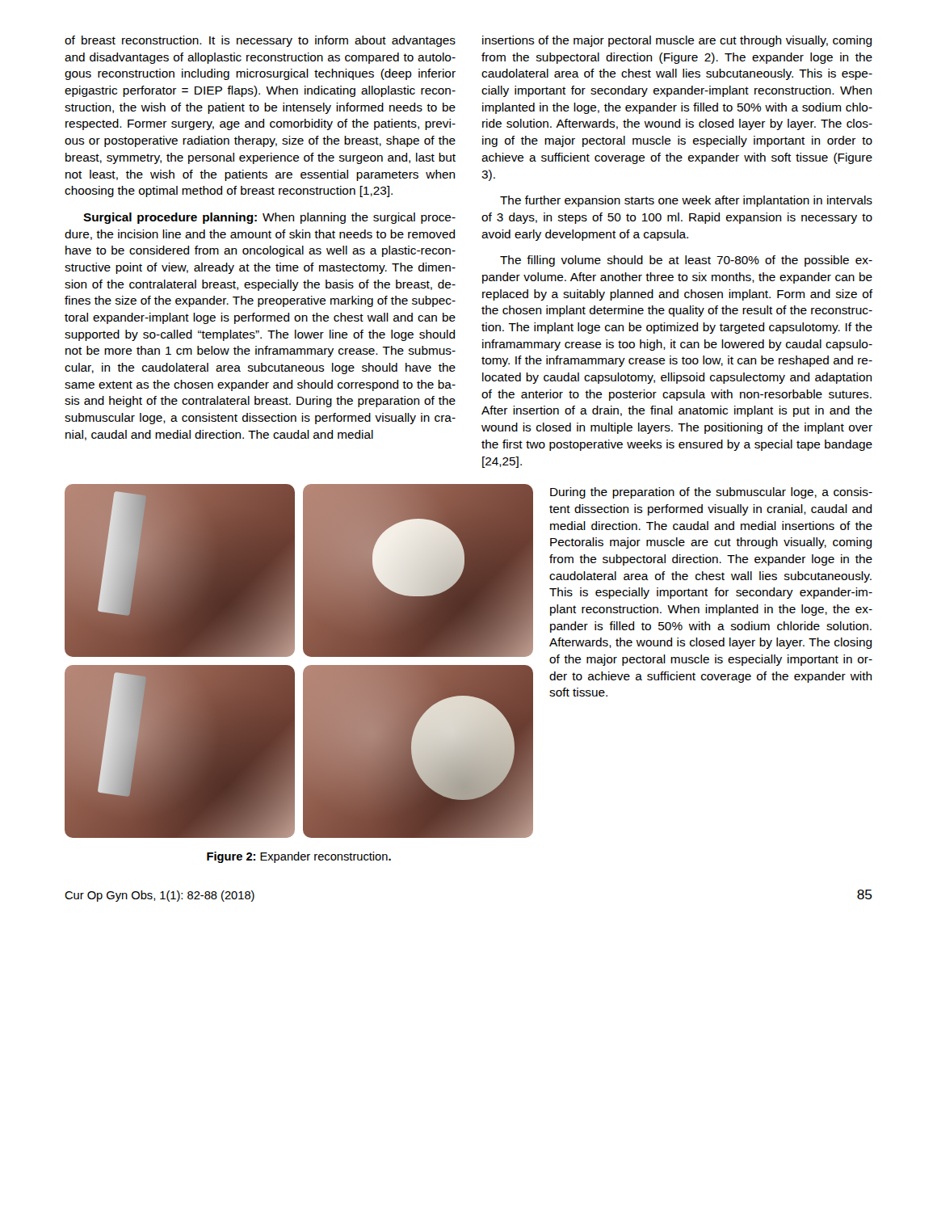of breast reconstruction. It is necessary to inform about advantages and disadvantages of alloplastic reconstruction as compared to autologous reconstruction including microsurgical techniques (deep inferior epigastric perforator = DIEP flaps). When indicating alloplastic reconstruction, the wish of the patient to be intensely informed needs to be respected. Former surgery, age and comorbidity of the patients, previous or postoperative radiation therapy, size of the breast, shape of the breast, symmetry, the personal experience of the surgeon and, last but not least, the wish of the patients are essential parameters when choosing the optimal method of breast reconstruction [1,23].
Surgical procedure planning: When planning the surgical procedure, the incision line and the amount of skin that needs to be removed have to be considered from an oncological as well as a plastic-reconstructive point of view, already at the time of mastectomy. The dimension of the contralateral breast, especially the basis of the breast, defines the size of the expander. The preoperative marking of the subpectoral expander-implant loge is performed on the chest wall and can be supported by so-called “templates”. The lower line of the loge should not be more than 1 cm below the inframammary crease. The submuscular, in the caudolateral area subcutaneous loge should have the same extent as the chosen expander and should correspond to the basis and height of the contralateral breast. During the preparation of the submuscular loge, a consistent dissection is performed visually in cranial, caudal and medial direction. The caudal and medial
insertions of the major pectoral muscle are cut through visually, coming from the subpectoral direction (Figure 2). The expander loge in the caudolateral area of the chest wall lies subcutaneously. This is especially important for secondary expander-implant reconstruction. When implanted in the loge, the expander is filled to 50% with a sodium chloride solution. Afterwards, the wound is closed layer by layer. The closing of the major pectoral muscle is especially important in order to achieve a sufficient coverage of the expander with soft tissue (Figure 3).
The further expansion starts one week after implantation in intervals of 3 days, in steps of 50 to 100 ml. Rapid expansion is necessary to avoid early development of a capsula.
The filling volume should be at least 70-80% of the possible expander volume. After another three to six months, the expander can be replaced by a suitably planned and chosen implant. Form and size of the chosen implant determine the quality of the result of the reconstruction. The implant loge can be optimized by targeted capsulotomy. If the inframammary crease is too high, it can be lowered by caudal capsulotomy. If the inframammary crease is too low, it can be reshaped and relocated by caudal capsulotomy, ellipsoid capsulectomy and adaptation of the anterior to the posterior capsula with non-resorbable sutures. After insertion of a drain, the final anatomic implant is put in and the wound is closed in multiple layers. The positioning of the implant over the first two postoperative weeks is ensured by a special tape bandage [24,25].
Figure 2: Expander reconstruction.
During the preparation of the submuscular loge, a consistent dissection is performed visually in cranial, caudal and medial direction. The caudal and medial insertions of the Pectoralis major muscle are cut through visually, coming from the subpectoral direction. The expander loge in the caudolateral area of the chest wall lies subcutaneously. This is especially important for secondary expander-implant reconstruction. When implanted in the loge, the expander is filled to 50% with a sodium chloride solution. Afterwards, the wound is closed layer by layer. The closing of the major pectoral muscle is especially important in order to achieve a sufficient coverage of the expander with soft tissue.
Cur Op Gyn Obs, 1(1): 82-88 (2018) 85